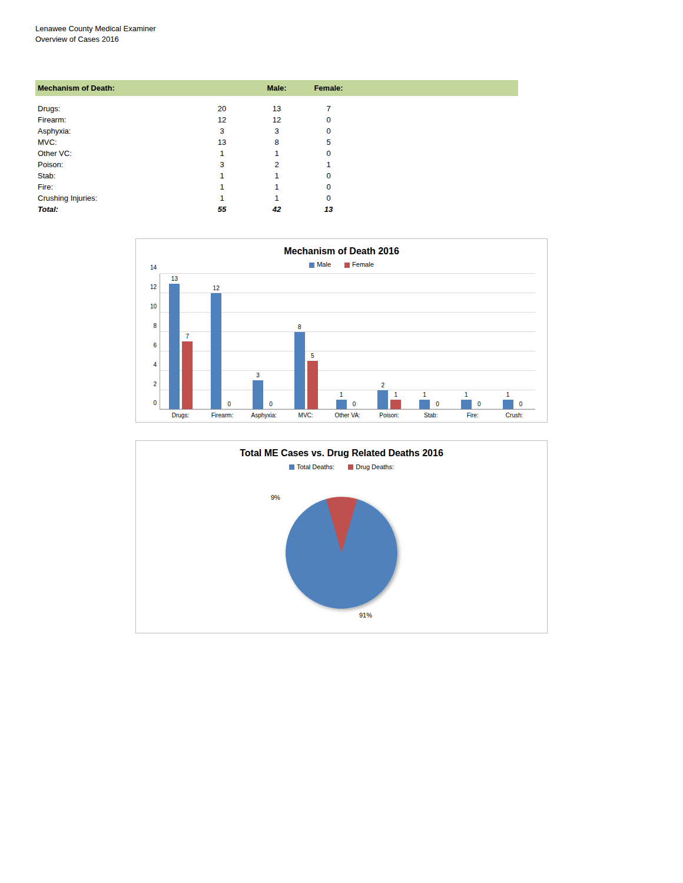Lenawee County Medical Examiner
Overview of Cases 2016
| Mechanism of Death: | | Male: | Female: | |
| --- | --- | --- | --- | --- |
| Drugs: | 20 | 13 | 7 | |
| Firearm: | 12 | 12 | 0 | |
| Asphyxia: | 3 | 3 | 0 | |
| MVC: | 13 | 8 | 5 | |
| Other VC: | 1 | 1 | 0 | |
| Poison: | 3 | 2 | 1 | |
| Stab: | 1 | 1 | 0 | |
| Fire: | 1 | 1 | 0 | |
| Crushing Injuries: | 1 | 1 | 0 | |
| Total: | 55 | 42 | 13 | |
Mechanism of Death 2016
Male Female
0
2
4
6
8
10
12
14
13
7
12
0
3
0
8
5
1
0
2
1
1
0
1
0
1
0
Drugs:
Firearm:
Asphyxia:
MVC:
Other VA:
Poison:
Stab:
Fire:
Crush:
Total ME Cases vs. Drug Related Deaths 2016
Total Deaths: Drug Deaths:
9%
91%